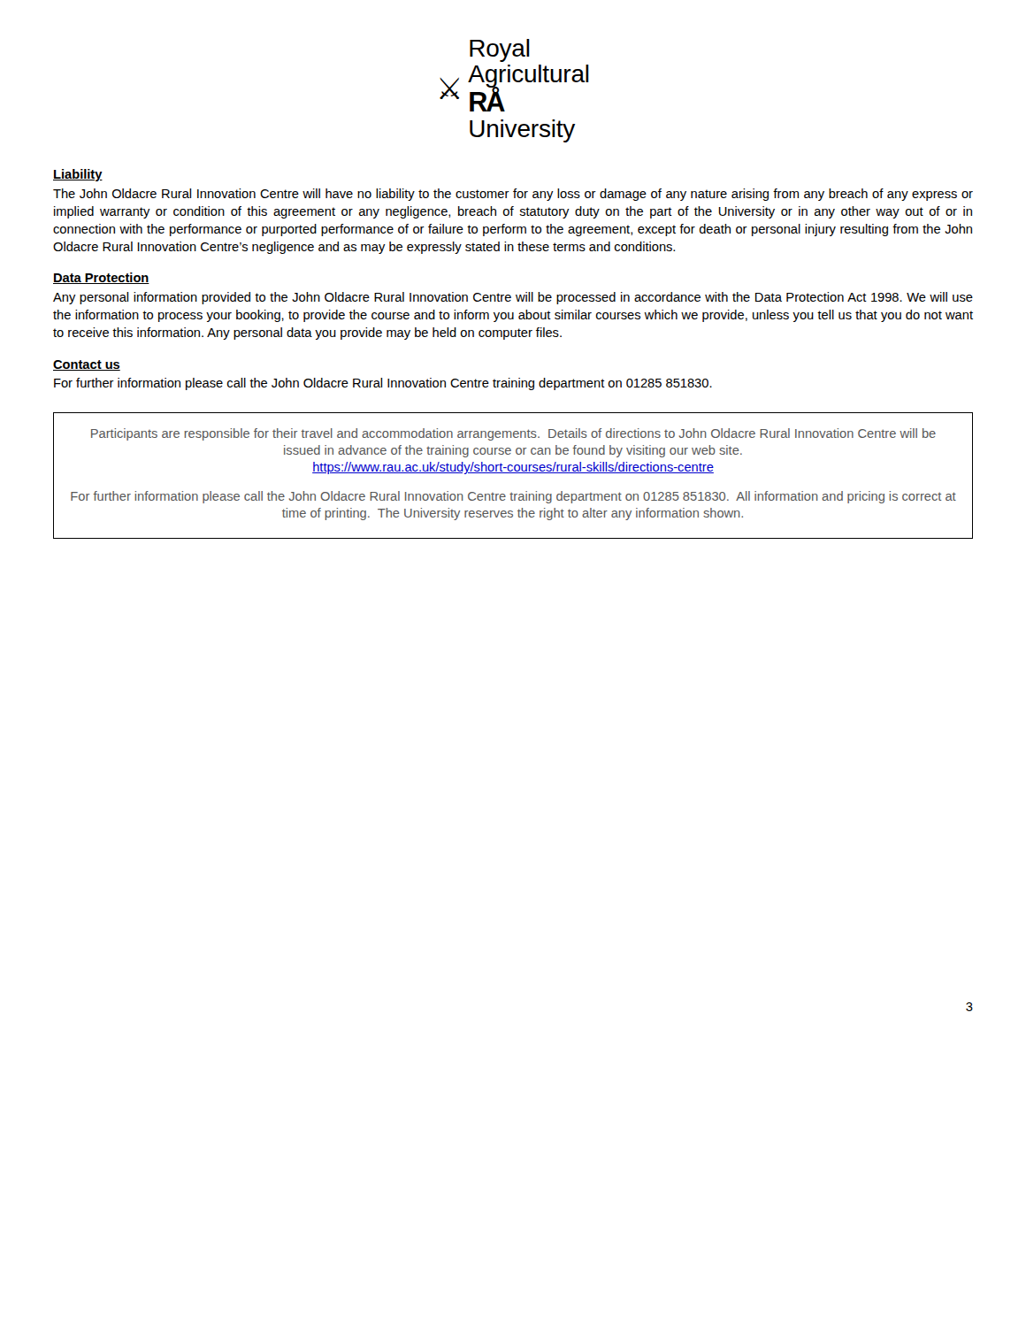⚔Royal Agricultural RÅ University
Liability
The John Oldacre Rural Innovation Centre will have no liability to the customer for any loss or damage of any nature arising from any breach of any express or implied warranty or condition of this agreement or any negligence, breach of statutory duty on the part of the University or in any other way out of or in connection with the performance or purported performance of or failure to perform to the agreement, except for death or personal injury resulting from the John Oldacre Rural Innovation Centre’s negligence and as may be expressly stated in these terms and conditions.
Data Protection
Any personal information provided to the John Oldacre Rural Innovation Centre will be processed in accordance with the Data Protection Act 1998. We will use the information to process your booking, to provide the course and to inform you about similar courses which we provide, unless you tell us that you do not want to receive this information. Any personal data you provide may be held on computer files.
Contact us
For further information please call the John Oldacre Rural Innovation Centre training department on 01285 851830.
Participants are responsible for their travel and accommodation arrangements. Details of directions to John Oldacre Rural Innovation Centre will be issued in advance of the training course or can be found by visiting our web site.
https://www.rau.ac.uk/study/short-courses/rural-skills/directions-centre
For further information please call the John Oldacre Rural Innovation Centre training department on 01285 851830. All information and pricing is correct at time of printing. The University reserves the right to alter any information shown.
3